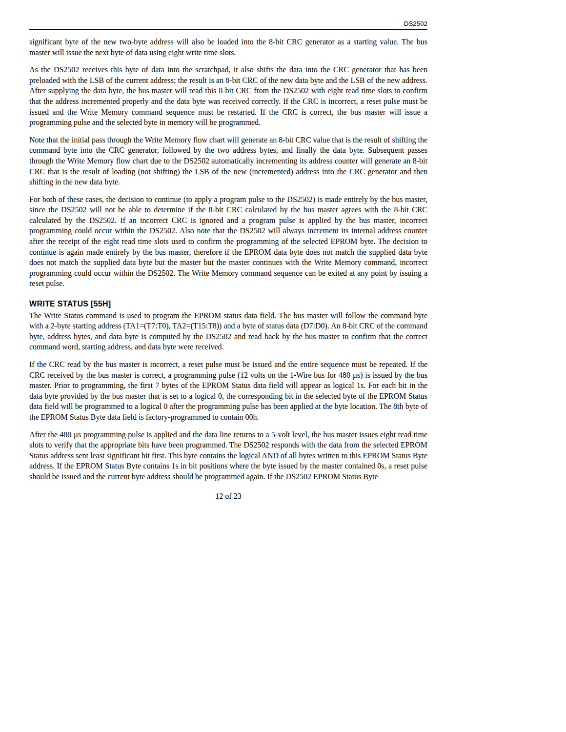DS2502
significant byte of the new two-byte address will also be loaded into the 8-bit CRC generator as a starting value. The bus master will issue the next byte of data using eight write time slots.
As the DS2502 receives this byte of data into the scratchpad, it also shifts the data into the CRC generator that has been preloaded with the LSB of the current address; the result is an 8-bit CRC of the new data byte and the LSB of the new address. After supplying the data byte, the bus master will read this 8-bit CRC from the DS2502 with eight read time slots to confirm that the address incremented properly and the data byte was received correctly. If the CRC is incorrect, a reset pulse must be issued and the Write Memory command sequence must be restarted. If the CRC is correct, the bus master will issue a programming pulse and the selected byte in memory will be programmed.
Note that the initial pass through the Write Memory flow chart will generate an 8-bit CRC value that is the result of shifting the command byte into the CRC generator, followed by the two address bytes, and finally the data byte. Subsequent passes through the Write Memory flow chart due to the DS2502 automatically incrementing its address counter will generate an 8-bit CRC that is the result of loading (not shifting) the LSB of the new (incremented) address into the CRC generator and then shifting in the new data byte.
For both of these cases, the decision to continue (to apply a program pulse to the DS2502) is made entirely by the bus master, since the DS2502 will not be able to determine if the 8-bit CRC calculated by the bus master agrees with the 8-bit CRC calculated by the DS2502. If an incorrect CRC is ignored and a program pulse is applied by the bus master, incorrect programming could occur within the DS2502. Also note that the DS2502 will always increment its internal address counter after the receipt of the eight read time slots used to confirm the programming of the selected EPROM byte. The decision to continue is again made entirely by the bus master, therefore if the EPROM data byte does not match the supplied data byte does not match the supplied data byte but the master but the master continues with the Write Memory command, incorrect programming could occur within the DS2502. The Write Memory command sequence can be exited at any point by issuing a reset pulse.
WRITE STATUS [55H]
The Write Status command is used to program the EPROM status data field. The bus master will follow the command byte with a 2-byte starting address (TA1=(T7:T0), TA2=(T15:T8)) and a byte of status data (D7:D0). An 8-bit CRC of the command byte, address bytes, and data byte is computed by the DS2502 and read back by the bus master to confirm that the correct command word, starting address, and data byte were received.
If the CRC read by the bus master is incorrect, a reset pulse must be issued and the entire sequence must be repeated. If the CRC received by the bus master is correct, a programming pulse (12 volts on the 1-Wire bus for 480 µs) is issued by the bus master. Prior to programming, the first 7 bytes of the EPROM Status data field will appear as logical 1s. For each bit in the data byte provided by the bus master that is set to a logical 0, the corresponding bit in the selected byte of the EPROM Status data field will be programmed to a logical 0 after the programming pulse has been applied at the byte location. The 8th byte of the EPROM Status Byte data field is factory-programmed to contain 00h.
After the 480 µs programming pulse is applied and the data line returns to a 5-volt level, the bus master issues eight read time slots to verify that the appropriate bits have been programmed. The DS2502 responds with the data from the selected EPROM Status address sent least significant bit first. This byte contains the logical AND of all bytes written to this EPROM Status Byte address. If the EPROM Status Byte contains 1s in bit positions where the byte issued by the master contained 0s, a reset pulse should be issued and the current byte address should be programmed again. If the DS2502 EPROM Status Byte
12 of 23